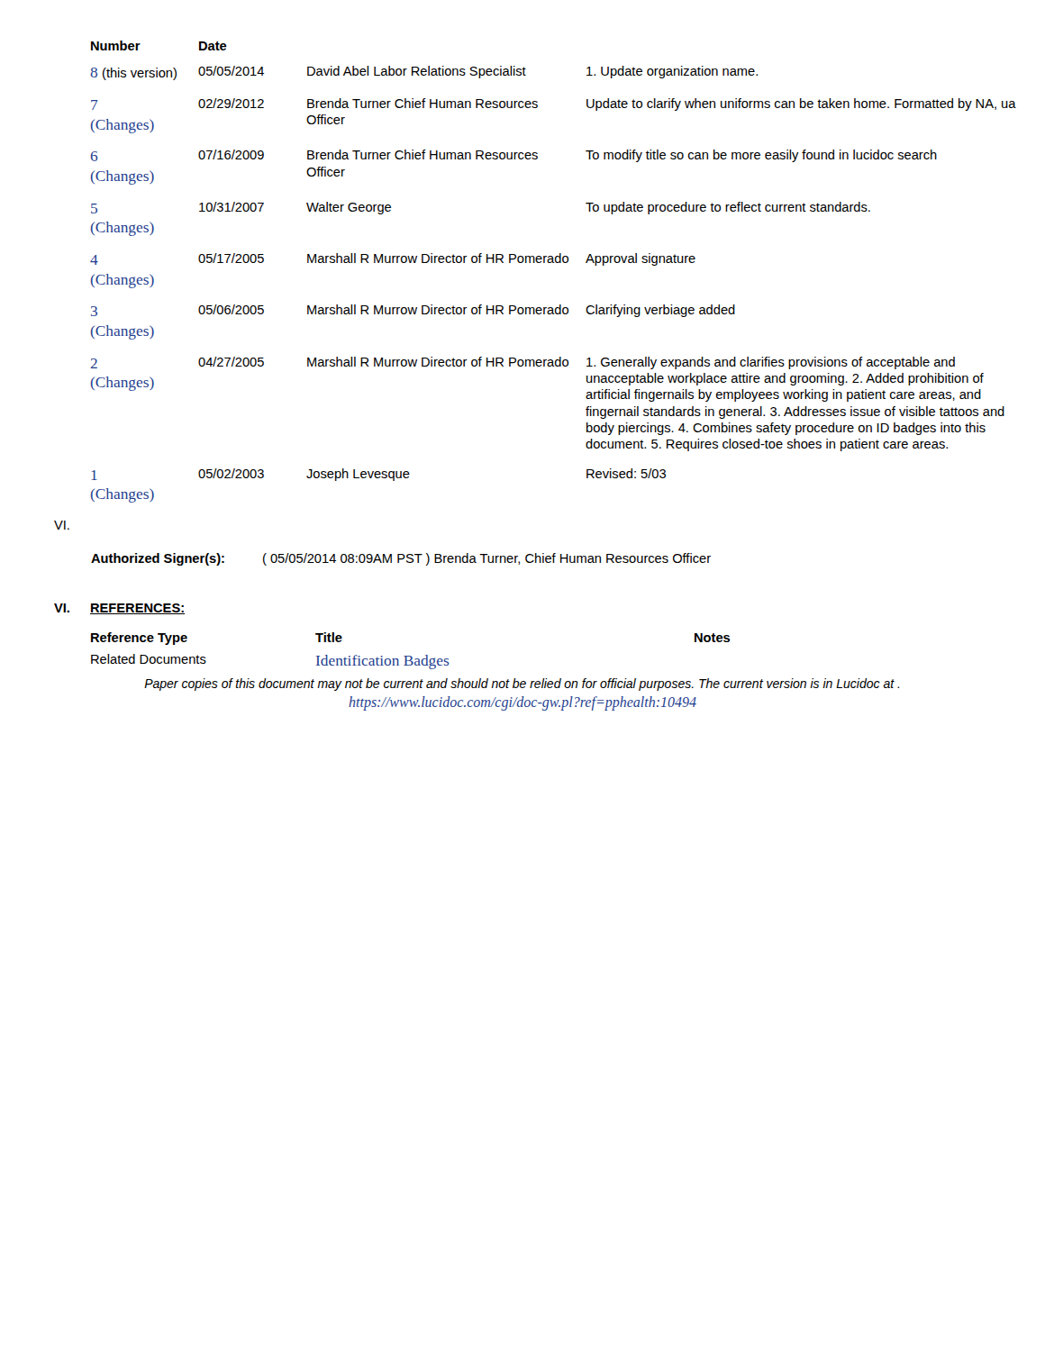| Number | Date | | |
| --- | --- | --- | --- |
| 8 (this version) | 05/05/2014 | David Abel Labor Relations Specialist | 1. Update organization name. |
| 7 (Changes) | 02/29/2012 | Brenda Turner Chief Human Resources Officer | Update to clarify when uniforms can be taken home. Formatted by NA, ua |
| 6 (Changes) | 07/16/2009 | Brenda Turner Chief Human Resources Officer | To modify title so can be more easily found in lucidoc search |
| 5 (Changes) | 10/31/2007 | Walter George | To update procedure to reflect current standards. |
| 4 (Changes) | 05/17/2005 | Marshall R Murrow Director of HR Pomerado | Approval signature |
| 3 (Changes) | 05/06/2005 | Marshall R Murrow Director of HR Pomerado | Clarifying verbiage added |
| 2 (Changes) | 04/27/2005 | Marshall R Murrow Director of HR Pomerado | 1. Generally expands and clarifies provisions of acceptable and unacceptable workplace attire and grooming. 2. Added prohibition of artificial fingernails by employees working in patient care areas, and fingernail standards in general. 3. Addresses issue of visible tattoos and body piercings. 4. Combines safety procedure on ID badges into this document. 5. Requires closed-toe shoes in patient care areas. |
| 1 (Changes) | 05/02/2003 | Joseph Levesque | Revised: 5/03 |
VI.
| Authorized Signer(s): | ( 05/05/2014 08:09AM PST ) Brenda Turner, Chief Human Resources Officer |
VI.
REFERENCES:
| Reference Type | Title | Notes |
| --- | --- | --- |
| Related Documents | Identification Badges | |
Paper copies of this document may not be current and should not be relied on for official purposes. The current version is in Lucidoc at . https://www.lucidoc.com/cgi/doc-gw.pl?ref=pphealth:10494